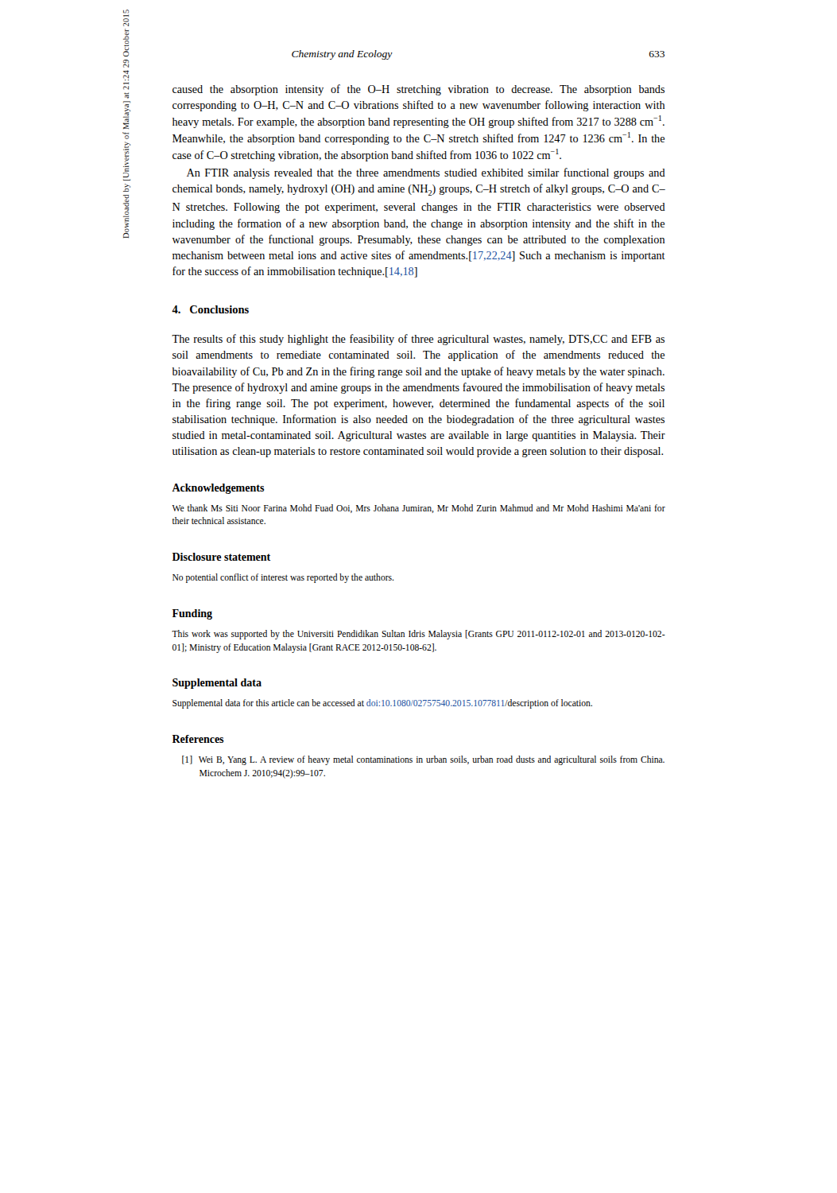Downloaded by [University of Malaya] at 21:24 29 October 2015
Chemistry and Ecology 633
caused the absorption intensity of the O–H stretching vibration to decrease. The absorption bands corresponding to O–H, C–N and C–O vibrations shifted to a new wavenumber following interaction with heavy metals. For example, the absorption band representing the OH group shifted from 3217 to 3288 cm−1. Meanwhile, the absorption band corresponding to the C–N stretch shifted from 1247 to 1236 cm−1. In the case of C–O stretching vibration, the absorption band shifted from 1036 to 1022 cm−1.
An FTIR analysis revealed that the three amendments studied exhibited similar functional groups and chemical bonds, namely, hydroxyl (OH) and amine (NH2) groups, C–H stretch of alkyl groups, C–O and C–N stretches. Following the pot experiment, several changes in the FTIR characteristics were observed including the formation of a new absorption band, the change in absorption intensity and the shift in the wavenumber of the functional groups. Presumably, these changes can be attributed to the complexation mechanism between metal ions and active sites of amendments.[17,22,24] Such a mechanism is important for the success of an immobilisation technique.[14,18]
4. Conclusions
The results of this study highlight the feasibility of three agricultural wastes, namely, DTS,CC and EFB as soil amendments to remediate contaminated soil. The application of the amendments reduced the bioavailability of Cu, Pb and Zn in the firing range soil and the uptake of heavy metals by the water spinach. The presence of hydroxyl and amine groups in the amendments favoured the immobilisation of heavy metals in the firing range soil. The pot experiment, however, determined the fundamental aspects of the soil stabilisation technique. Information is also needed on the biodegradation of the three agricultural wastes studied in metal-contaminated soil. Agricultural wastes are available in large quantities in Malaysia. Their utilisation as clean-up materials to restore contaminated soil would provide a green solution to their disposal.
Acknowledgements
We thank Ms Siti Noor Farina Mohd Fuad Ooi, Mrs Johana Jumiran, Mr Mohd Zurin Mahmud and Mr Mohd Hashimi Ma'ani for their technical assistance.
Disclosure statement
No potential conflict of interest was reported by the authors.
Funding
This work was supported by the Universiti Pendidikan Sultan Idris Malaysia [Grants GPU 2011-0112-102-01 and 2013-0120-102-01]; Ministry of Education Malaysia [Grant RACE 2012-0150-108-62].
Supplemental data
Supplemental data for this article can be accessed at doi:10.1080/02757540.2015.1077811/description of location.
References
[1] Wei B, Yang L. A review of heavy metal contaminations in urban soils, urban road dusts and agricultural soils from China. Microchem J. 2010;94(2):99–107.